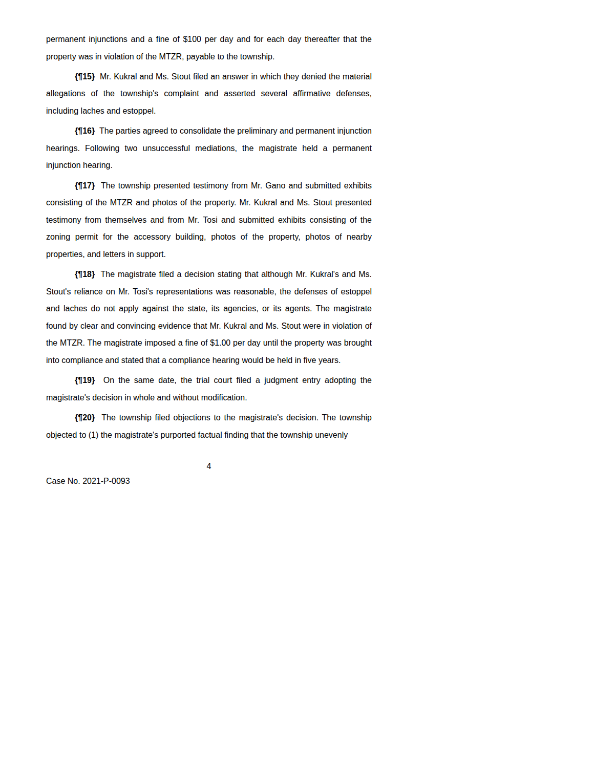permanent injunctions and a fine of $100 per day and for each day thereafter that the property was in violation of the MTZR, payable to the township.
{¶15} Mr. Kukral and Ms. Stout filed an answer in which they denied the material allegations of the township's complaint and asserted several affirmative defenses, including laches and estoppel.
{¶16} The parties agreed to consolidate the preliminary and permanent injunction hearings. Following two unsuccessful mediations, the magistrate held a permanent injunction hearing.
{¶17} The township presented testimony from Mr. Gano and submitted exhibits consisting of the MTZR and photos of the property. Mr. Kukral and Ms. Stout presented testimony from themselves and from Mr. Tosi and submitted exhibits consisting of the zoning permit for the accessory building, photos of the property, photos of nearby properties, and letters in support.
{¶18} The magistrate filed a decision stating that although Mr. Kukral's and Ms. Stout's reliance on Mr. Tosi's representations was reasonable, the defenses of estoppel and laches do not apply against the state, its agencies, or its agents. The magistrate found by clear and convincing evidence that Mr. Kukral and Ms. Stout were in violation of the MTZR. The magistrate imposed a fine of $1.00 per day until the property was brought into compliance and stated that a compliance hearing would be held in five years.
{¶19} On the same date, the trial court filed a judgment entry adopting the magistrate's decision in whole and without modification.
{¶20} The township filed objections to the magistrate's decision. The township objected to (1) the magistrate's purported factual finding that the township unevenly
4
Case No. 2021-P-0093